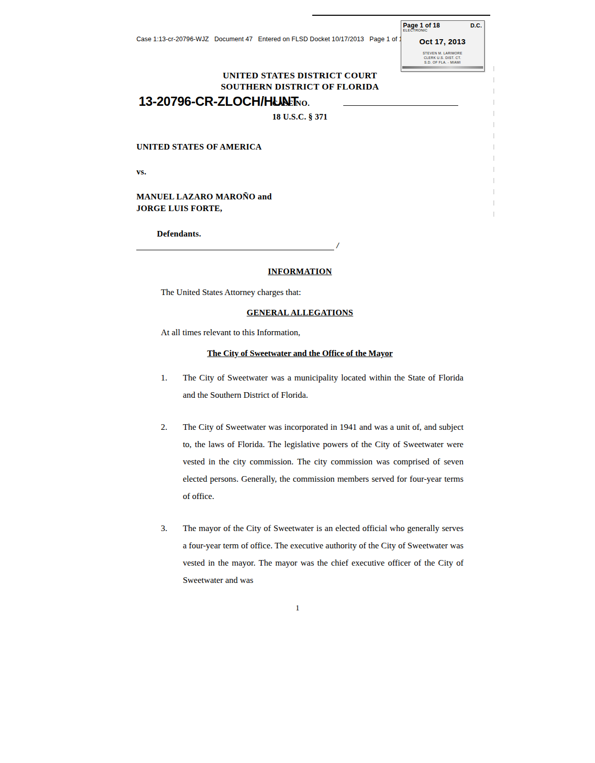Case 1:13-cr-20796-WJZ Document 47 Entered on FLSD Docket 10/17/2013 Page 1 of 18
Page 1 of 18 D.C.
ELECTRONIC
Oct 17, 2013
STEVEN M. LARIMORE
CLERK U.S. DIST. CT.
S.D. OF FLA. - MIAMI
UNITED STATES DISTRICT COURT
SOUTHERN DISTRICT OF FLORIDA
13-20796-CR-ZLOCH/HUNT
CASE NO.
18 U.S.C. § 371
UNITED STATES OF AMERICA
vs.
MANUEL LAZARO MAROÑO and
JORGE LUIS FORTE,
Defendants.
/
INFORMATION
The United States Attorney charges that:
GENERAL ALLEGATIONS
At all times relevant to this Information,
The City of Sweetwater and the Office of the Mayor
1. The City of Sweetwater was a municipality located within the State of Florida and the Southern District of Florida.
2. The City of Sweetwater was incorporated in 1941 and was a unit of, and subject to, the laws of Florida. The legislative powers of the City of Sweetwater were vested in the city commission. The city commission was comprised of seven elected persons. Generally, the commission members served for four-year terms of office.
3. The mayor of the City of Sweetwater is an elected official who generally serves a four-year term of office. The executive authority of the City of Sweetwater was vested in the mayor. The mayor was the chief executive officer of the City of Sweetwater and was
1